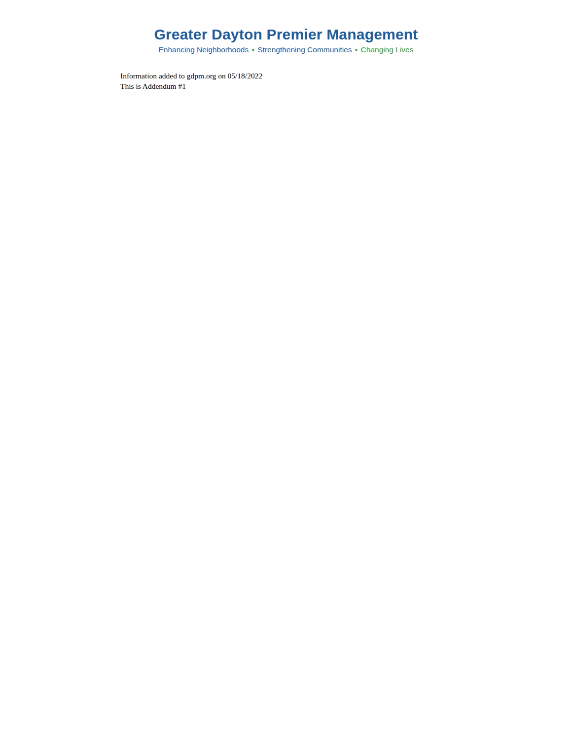Greater Dayton Premier Management
Enhancing Neighborhoods • Strengthening Communities • Changing Lives
Information added to gdpm.org on 05/18/2022
This is Addendum #1